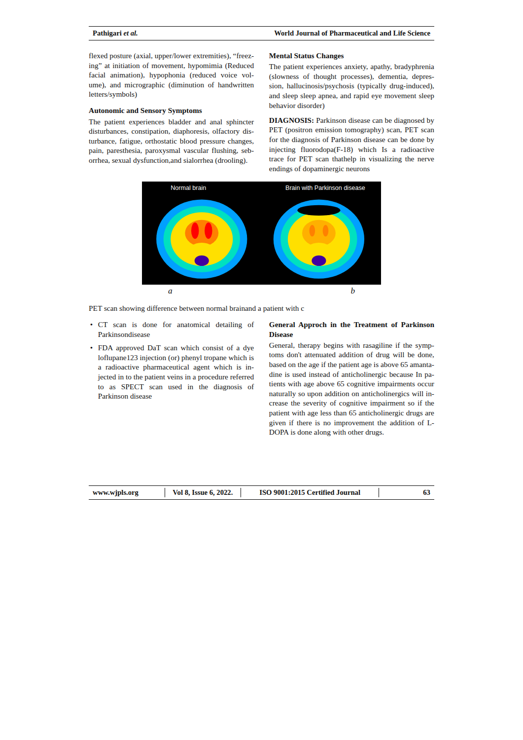Pathigari et al.
World Journal of Pharmaceutical and Life Science
flexed posture (axial, upper/lower extremities), “freezing” at initiation of movement, hypomimia (Reduced facial animation), hypophonia (reduced voice volume), and micrographic (diminution of handwritten letters/symbols)
Autonomic and Sensory Symptoms
The patient experiences bladder and anal sphincter disturbances, constipation, diaphoresis, olfactory disturbance, fatigue, orthostatic blood pressure changes, pain, paresthesia, paroxysmal vascular flushing, seborrhea, sexual dysfunction,and sialorrhea (drooling).
Mental Status Changes
The patient experiences anxiety, apathy, bradyphrenia (slowness of thought processes), dementia, depression, hallucinosis/psychosis (typically drug-induced), and sleep sleep apnea, and rapid eye movement sleep behavior disorder)
DIAGNOSIS: Parkinson disease can be diagnosed by PET (positron emission tomography) scan, PET scan for the diagnosis of Parkinson disease can be done by injecting fluorodopa(F-18) which Is a radioactive trace for PET scan thathelp in visualizing the nerve endings of dopaminergic neurons
ab
PET scan showing difference between normal brainand a patient with c
CT scan is done for anatomical detailing of Parkinsondisease
FDA approved DaT scan which consist of a dye loflupane123 injection (or) phenyl tropane which is a radioactive pharmaceutical agent which is injected in to the patient veins in a procedure referred to as SPECT scan used in the diagnosis of Parkinson disease
General Approch in the Treatment of Parkinson Disease
General, therapy begins with rasagiline if the symptoms don't attenuated addition of drug will be done, based on the age if the patient age is above 65 amantadine is used instead of anticholinergic because In patients with age above 65 cognitive impairments occur naturally so upon addition on anticholinergics will increase the severity of cognitive impairment so if the patient with age less than 65 anticholinergic drugs are given if there is no improvement the addition of L-DOPA is done along with other drugs.
| www.wjpls.org | Vol 8, Issue 6, 2022. | ISO 9001:2015 Certified Journal | 63 |